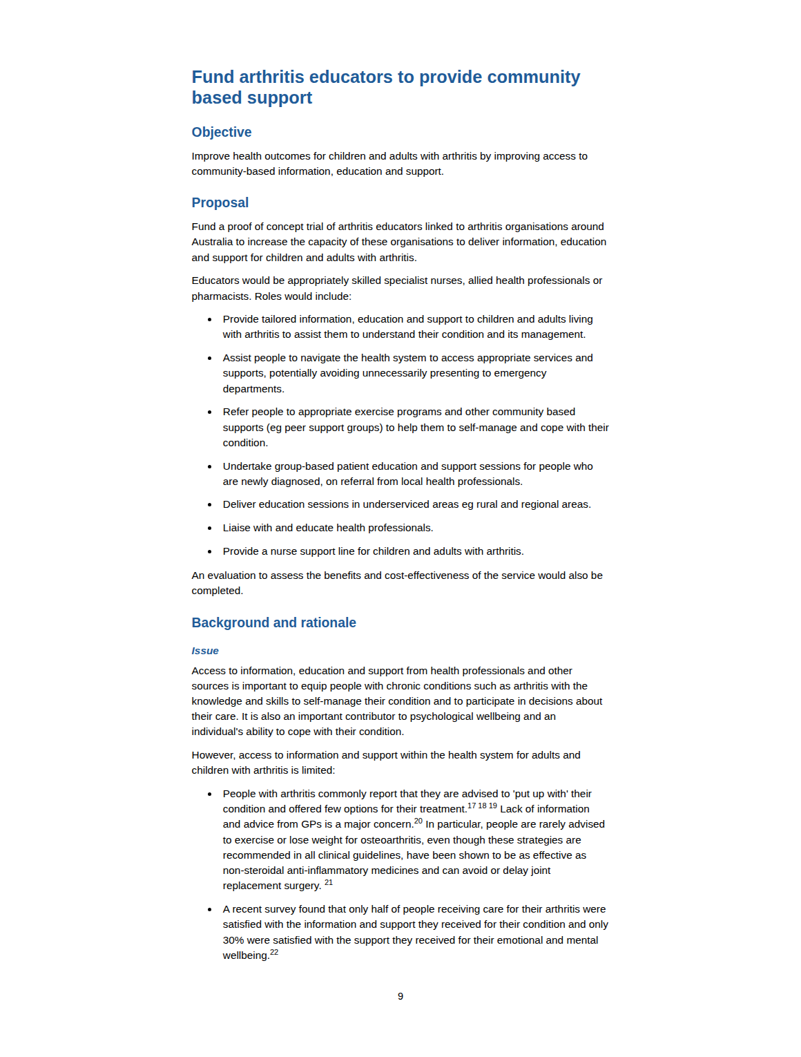Fund arthritis educators to provide community based support
Objective
Improve health outcomes for children and adults with arthritis by improving access to community-based information, education and support.
Proposal
Fund a proof of concept trial of arthritis educators linked to arthritis organisations around Australia to increase the capacity of these organisations to deliver information, education and support for children and adults with arthritis.
Educators would be appropriately skilled specialist nurses, allied health professionals or pharmacists. Roles would include:
Provide tailored information, education and support to children and adults living with arthritis to assist them to understand their condition and its management.
Assist people to navigate the health system to access appropriate services and supports, potentially avoiding unnecessarily presenting to emergency departments.
Refer people to appropriate exercise programs and other community based supports (eg peer support groups) to help them to self-manage and cope with their condition.
Undertake group-based patient education and support sessions for people who are newly diagnosed, on referral from local health professionals.
Deliver education sessions in underserviced areas eg rural and regional areas.
Liaise with and educate health professionals.
Provide a nurse support line for children and adults with arthritis.
An evaluation to assess the benefits and cost-effectiveness of the service would also be completed.
Background and rationale
Issue
Access to information, education and support from health professionals and other sources is important to equip people with chronic conditions such as arthritis with the knowledge and skills to self-manage their condition and to participate in decisions about their care. It is also an important contributor to psychological wellbeing and an individual's ability to cope with their condition.
However, access to information and support within the health system for adults and children with arthritis is limited:
People with arthritis commonly report that they are advised to 'put up with' their condition and offered few options for their treatment.17 18 19 Lack of information and advice from GPs is a major concern.20 In particular, people are rarely advised to exercise or lose weight for osteoarthritis, even though these strategies are recommended in all clinical guidelines, have been shown to be as effective as non-steroidal anti-inflammatory medicines and can avoid or delay joint replacement surgery. 21
A recent survey found that only half of people receiving care for their arthritis were satisfied with the information and support they received for their condition and only 30% were satisfied with the support they received for their emotional and mental wellbeing.22
9